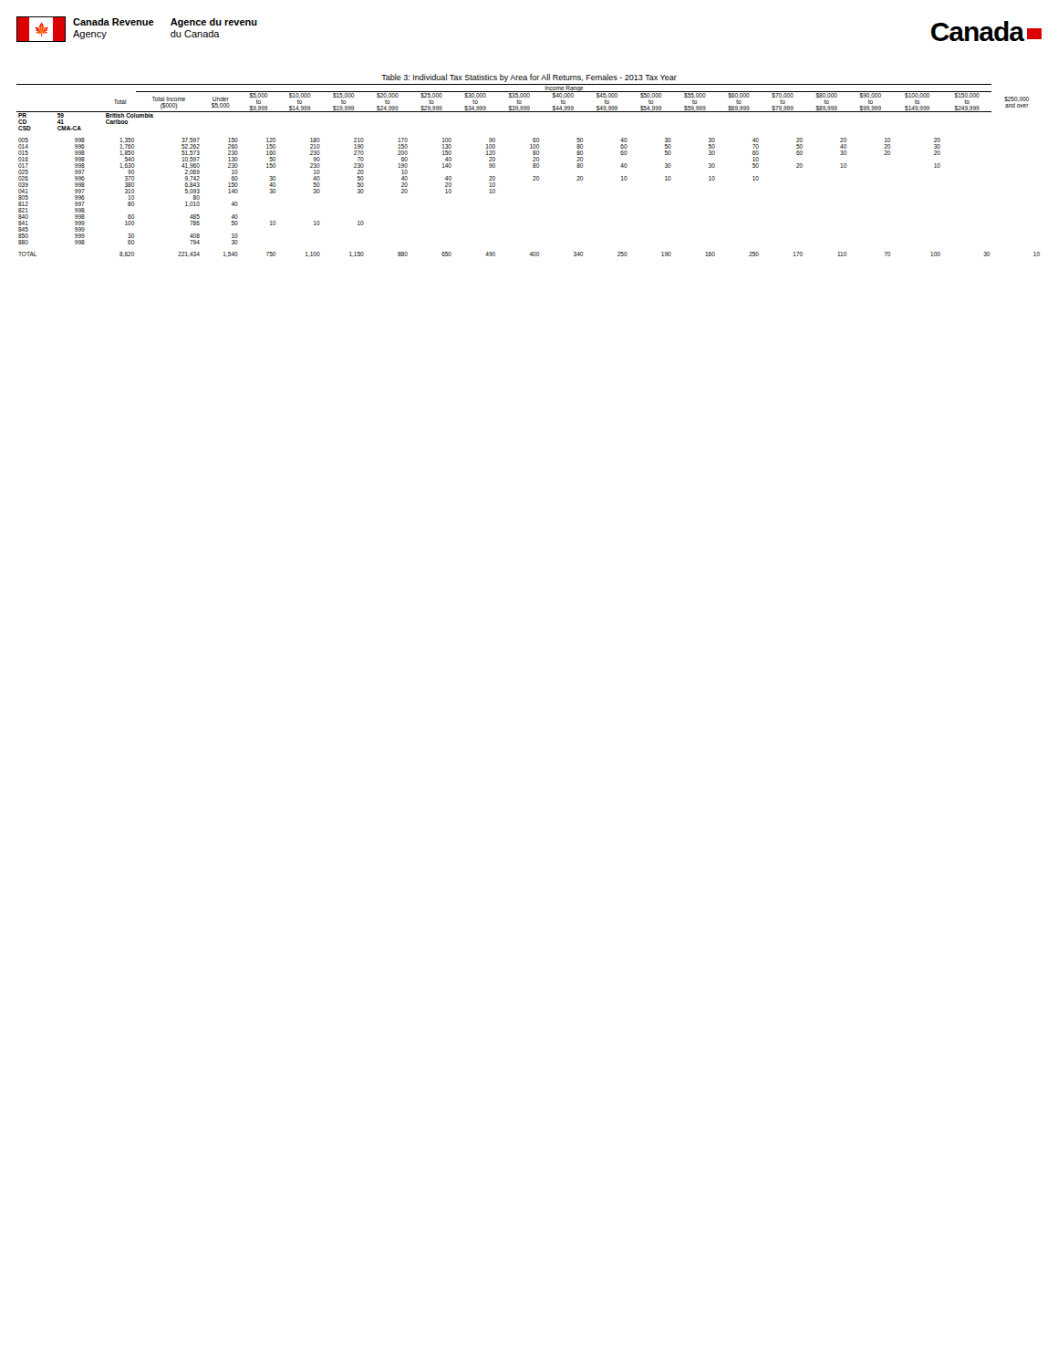🍁
Canada Revenue
Agency
Agence du revenu
du Canada
Canada
Table 3: Individual Tax Statistics by Area for All Returns, Females - 2013 Tax Year
| | Income Range |
| --- | --- |
| | Total | Total Income ($000) | Under $5,000 | $5,000 | $10,000 | $15,000 | $20,000 | $25,000 | $30,000 | $35,000 | $40,000 | $45,000 | $50,000 | $55,000 | $60,000 | $70,000 | $80,000 | $90,000 | $100,000 | $150,000 | $250,000 and over |
| to $9,999 | to $14,999 | to $19,999 | to $24,999 | to $29,999 | to $34,999 | to $39,999 | to $44,999 | to $49,999 | to $54,999 | to $59,999 | to $69,999 | to $79,999 | to $89,999 | to $99,999 | to $149,999 | to $249,999 |
| PR | 59 | British Columbia |
| CD | 41 | Cariboo |
| CSD | CMA-CA | |
| 005 | 998 | 1,350 | 37,597 | 150 | 120 | 180 | 210 | 170 | 100 | 90 | 60 | 50 | 40 | 30 | 30 | 40 | 20 | 20 | 10 | 20 | | |
| 014 | 996 | 1,760 | 52,262 | 260 | 150 | 210 | 190 | 150 | 130 | 100 | 100 | 80 | 60 | 50 | 50 | 70 | 50 | 40 | 20 | 30 | | |
| 015 | 998 | 1,850 | 51,573 | 230 | 160 | 230 | 270 | 200 | 150 | 120 | 80 | 80 | 60 | 50 | 30 | 60 | 60 | 30 | 20 | 20 | | |
| 016 | 998 | 540 | 10,597 | 130 | 50 | 90 | 70 | 60 | 40 | 20 | 20 | 20 | | | | 10 | | | | | | |
| 017 | 998 | 1,630 | 41,960 | 230 | 150 | 230 | 230 | 190 | 140 | 90 | 80 | 80 | 40 | 30 | 30 | 50 | 20 | 10 | | 10 | | |
| 025 | 997 | 90 | 2,069 | 10 | | 10 | 20 | 10 | | | | | | | | | | | | | | |
| 026 | 996 | 370 | 9,742 | 60 | 30 | 40 | 50 | 40 | 40 | 20 | 20 | 20 | 10 | 10 | 10 | 10 | | | | | | |
| 039 | 998 | 380 | 6,843 | 150 | 40 | 50 | 50 | 20 | 20 | 10 | | | | | | | | | | | | |
| 041 | 997 | 310 | 5,093 | 140 | 30 | 30 | 30 | 20 | 10 | 10 | | | | | | | | | | | | |
| 805 | 996 | 10 | 80 | | | | | | | | | | | | | | | | | | | |
| 812 | 997 | 80 | 1,010 | 40 | | | | | | | | | | | | | | | | | | |
| 821 | 998 | | | | | | | | | | | | | | | | | | | | | |
| 840 | 998 | 60 | 485 | 40 | | | | | | | | | | | | | | | | | | |
| 841 | 999 | 100 | 786 | 50 | 10 | 10 | 10 | | | | | | | | | | | | | | | |
| 845 | 999 | | | | | | | | | | | | | | | | | | | | | |
| 850 | 999 | 30 | 408 | 10 | | | | | | | | | | | | | | | | | | |
| 880 | 998 | 60 | 794 | 30 | | | | | | | | | | | | | | | | | | |
| TOTAL | | 8,620 | 221,434 | 1,540 | 750 | 1,100 | 1,150 | 880 | 650 | 490 | 400 | 340 | 250 | 190 | 160 | 250 | 170 | 110 | 70 | 100 | 30 | 10 |